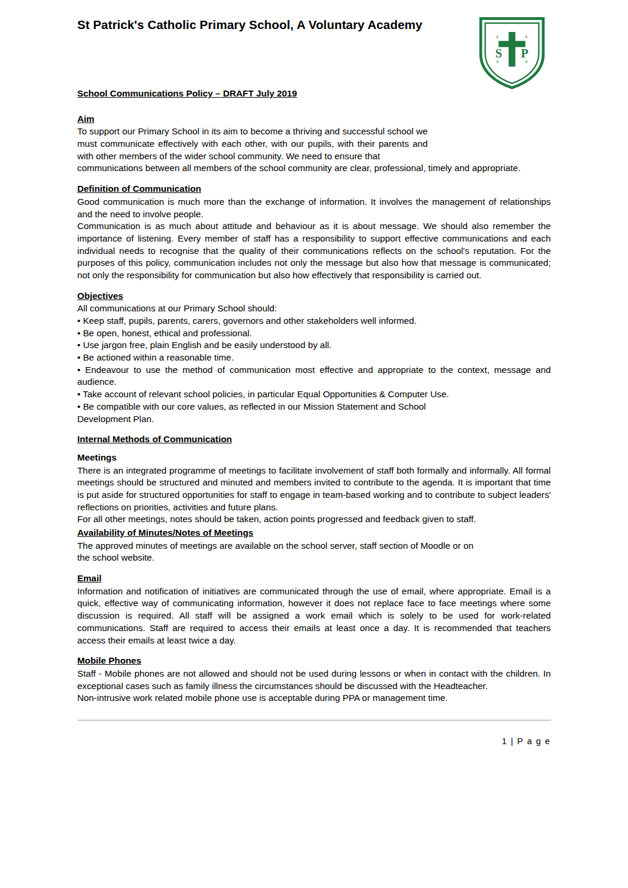St Patrick's Catholic Primary School, A Voluntary Academy
+ + + + S P
School Communications Policy – DRAFT July 2019
Aim
To support our Primary School in its aim to become a thriving and successful school we must communicate effectively with each other, with our pupils, with their parents and with other members of the wider school community. We need to ensure that
communications between all members of the school community are clear, professional, timely and appropriate.
Definition of Communication
Good communication is much more than the exchange of information. It involves the management of relationships and the need to involve people.
Communication is as much about attitude and behaviour as it is about message. We should also remember the importance of listening. Every member of staff has a responsibility to support effective communications and each individual needs to recognise that the quality of their communications reflects on the school's reputation. For the purposes of this policy, communication includes not only the message but also how that message is communicated; not only the responsibility for communication but also how effectively that responsibility is carried out.
Objectives
All communications at our Primary School should:
Keep staff, pupils, parents, carers, governors and other stakeholders well informed.
Be open, honest, ethical and professional.
Use jargon free, plain English and be easily understood by all.
Be actioned within a reasonable time.
Endeavour to use the method of communication most effective and appropriate to the context, message and audience.
Take account of relevant school policies, in particular Equal Opportunities & Computer Use.
Be compatible with our core values, as reflected in our Mission Statement and School
Development Plan.
Internal Methods of Communication
Meetings
There is an integrated programme of meetings to facilitate involvement of staff both formally and informally. All formal meetings should be structured and minuted and members invited to contribute to the agenda. It is important that time is put aside for structured opportunities for staff to engage in team-based working and to contribute to subject leaders' reflections on priorities, activities and future plans.
For all other meetings, notes should be taken, action points progressed and feedback given to staff.
Availability of Minutes/Notes of Meetings
The approved minutes of meetings are available on the school server, staff section of Moodle or on
the school website.
Email
Information and notification of initiatives are communicated through the use of email, where appropriate. Email is a quick, effective way of communicating information, however it does not replace face to face meetings where some discussion is required. All staff will be assigned a work email which is solely to be used for work-related communications. Staff are required to access their emails at least once a day. It is recommended that teachers access their emails at least twice a day.
Mobile Phones
Staff - Mobile phones are not allowed and should not be used during lessons or when in contact with the children. In exceptional cases such as family illness the circumstances should be discussed with the Headteacher.
Non-intrusive work related mobile phone use is acceptable during PPA or management time.
1 | P a g e